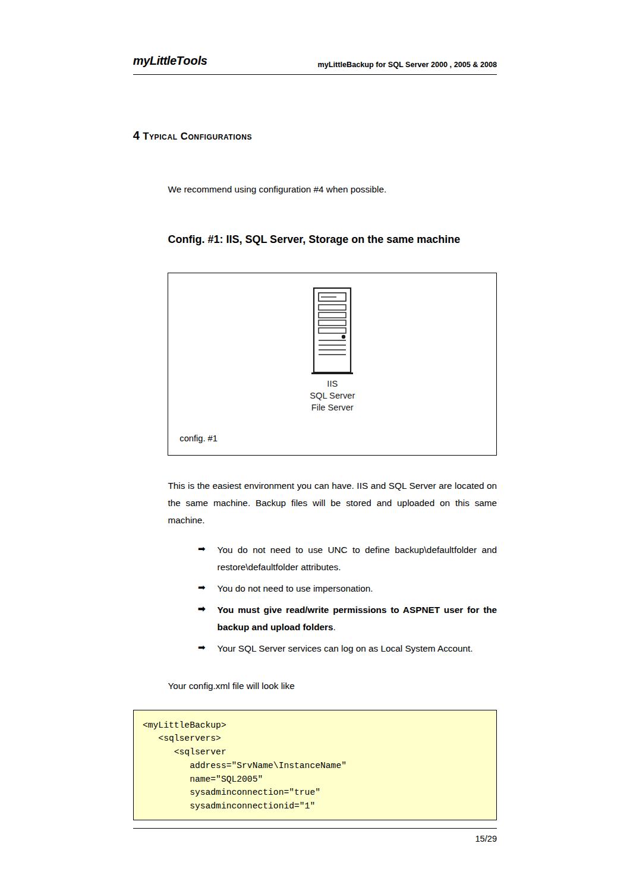myLittleTools
myLittleBackup for SQL Server 2000 , 2005 & 2008
4 Typical Configurations
We recommend using configuration #4 when possible.
Config. #1: IIS, SQL Server, Storage on the same machine
IIS
SQL Server
File Server
config. #1
This is the easiest environment you can have. IIS and SQL Server are located on the same machine. Backup files will be stored and uploaded on this same machine.
You do not need to use UNC to define backup\defaultfolder and restore\defaultfolder attributes.
You do not need to use impersonation.
You must give read/write permissions to ASPNET user for the backup and upload folders.
Your SQL Server services can log on as Local System Account.
Your config.xml file will look like
<myLittleBackup>
   <sqlservers>
      <sqlserver
         address="SrvName\InstanceName"
         name="SQL2005"
         sysadminconnection="true"
         sysadminconnectionid="1"
15/29